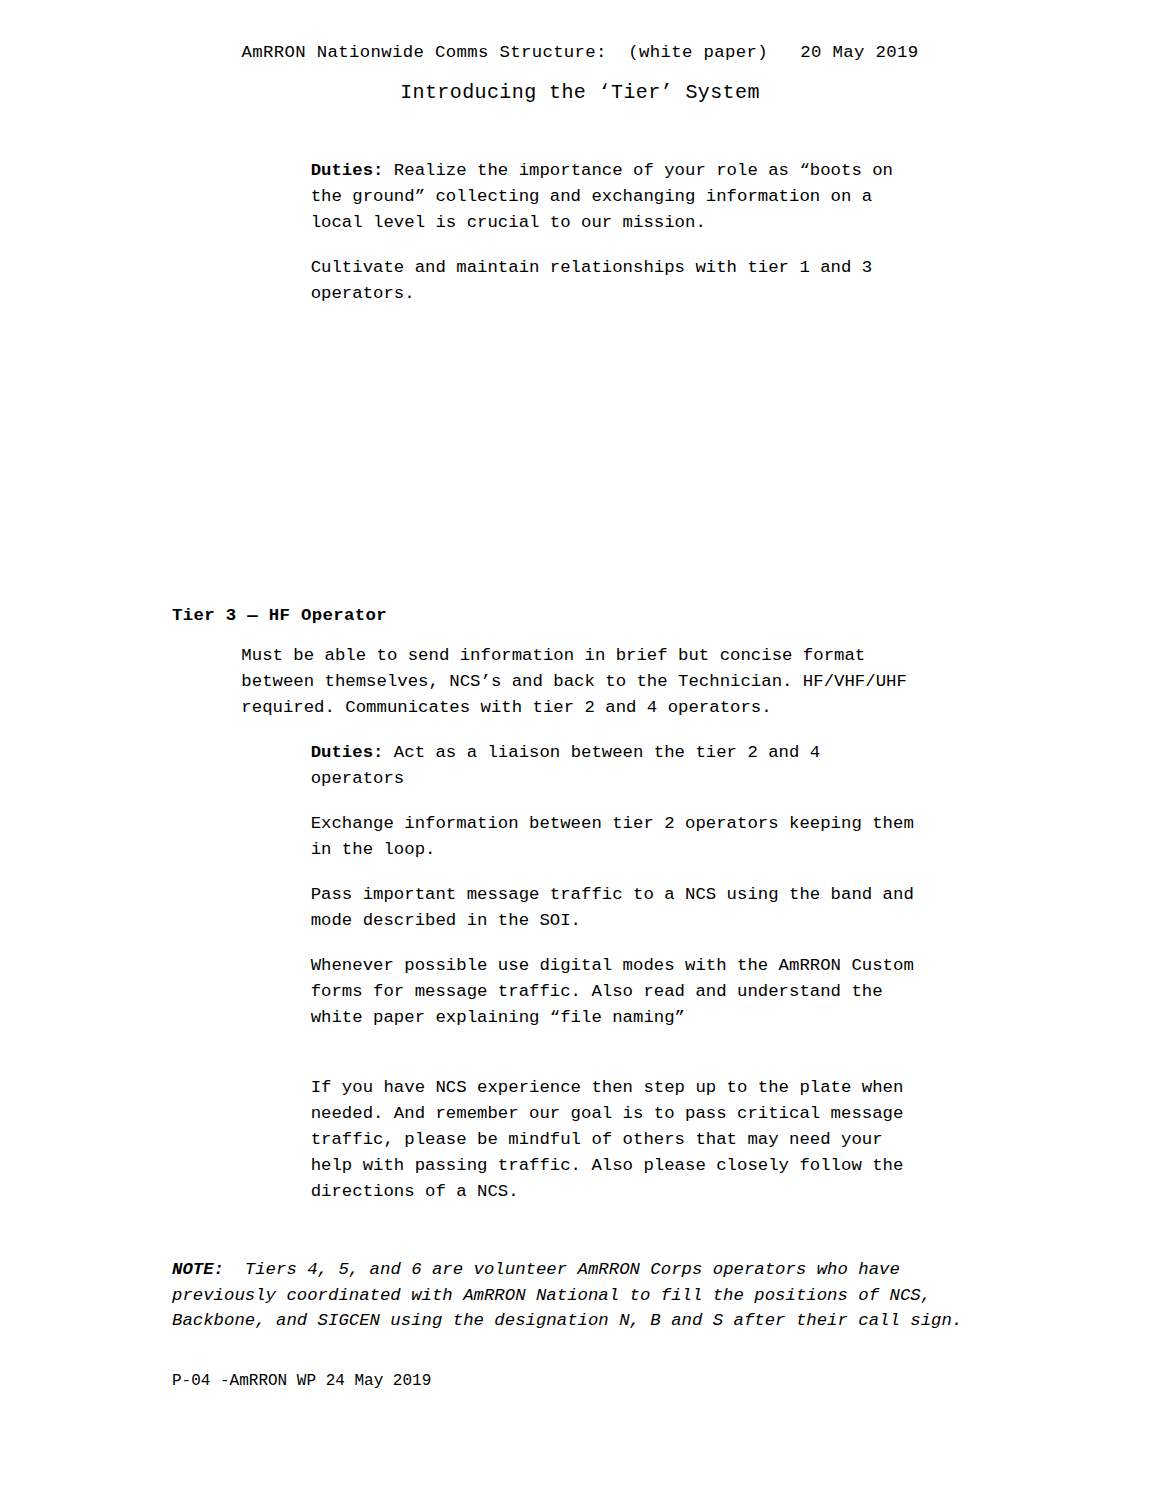AmRRON Nationwide Comms Structure: (white paper) 20 May 2019
Introducing the ‘Tier’ System
Duties: Realize the importance of your role as “boots on the ground” collecting and exchanging information on a local level is crucial to our mission.
Cultivate and maintain relationships with tier 1 and 3 operators.
Tier 3 — HF Operator
Must be able to send information in brief but concise format between themselves, NCS’s and back to the Technician. HF/VHF/UHF required. Communicates with tier 2 and 4 operators.
Duties: Act as a liaison between the tier 2 and 4 operators
Exchange information between tier 2 operators keeping them in the loop.
Pass important message traffic to a NCS using the band and mode described in the SOI.
Whenever possible use digital modes with the AmRRON Custom forms for message traffic. Also read and understand the white paper explaining “file naming”
If you have NCS experience then step up to the plate when needed. And remember our goal is to pass critical message traffic, please be mindful of others that may need your help with passing traffic. Also please closely follow the directions of a NCS.
NOTE: Tiers 4, 5, and 6 are volunteer AmRRON Corps operators who have previously coordinated with AmRRON National to fill the positions of NCS, Backbone, and SIGCEN using the designation N, B and S after their call sign.
P-04 -AmRRON WP 24 May 2019